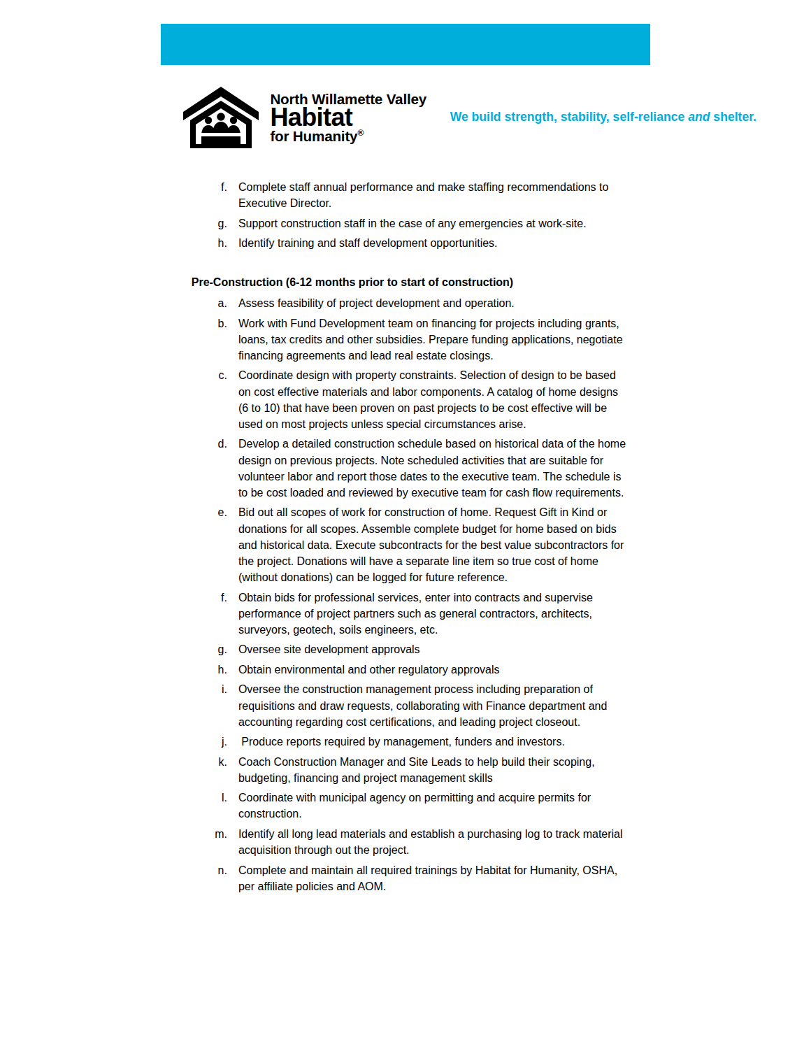North Willamette Valley
Habitat
for Humanity®
We build strength, stability, self-reliance and shelter.
Complete staff annual performance and make staffing recommendations to Executive Director.
Support construction staff in the case of any emergencies at work-site.
Identify training and staff development opportunities.
Pre-Construction (6-12 months prior to start of construction)
Assess feasibility of project development and operation.
Work with Fund Development team on financing for projects including grants, loans, tax credits and other subsidies. Prepare funding applications, negotiate financing agreements and lead real estate closings.
Coordinate design with property constraints. Selection of design to be based on cost effective materials and labor components. A catalog of home designs (6 to 10) that have been proven on past projects to be cost effective will be used on most projects unless special circumstances arise.
Develop a detailed construction schedule based on historical data of the home design on previous projects. Note scheduled activities that are suitable for volunteer labor and report those dates to the executive team. The schedule is to be cost loaded and reviewed by executive team for cash flow requirements.
Bid out all scopes of work for construction of home. Request Gift in Kind or donations for all scopes. Assemble complete budget for home based on bids and historical data. Execute subcontracts for the best value subcontractors for the project. Donations will have a separate line item so true cost of home (without donations) can be logged for future reference.
Obtain bids for professional services, enter into contracts and supervise performance of project partners such as general contractors, architects, surveyors, geotech, soils engineers, etc.
Oversee site development approvals
Obtain environmental and other regulatory approvals
Oversee the construction management process including preparation of requisitions and draw requests, collaborating with Finance department and accounting regarding cost certifications, and leading project closeout.
Produce reports required by management, funders and investors.
Coach Construction Manager and Site Leads to help build their scoping, budgeting, financing and project management skills
Coordinate with municipal agency on permitting and acquire permits for construction.
Identify all long lead materials and establish a purchasing log to track material acquisition through out the project.
Complete and maintain all required trainings by Habitat for Humanity, OSHA, per affiliate policies and AOM.